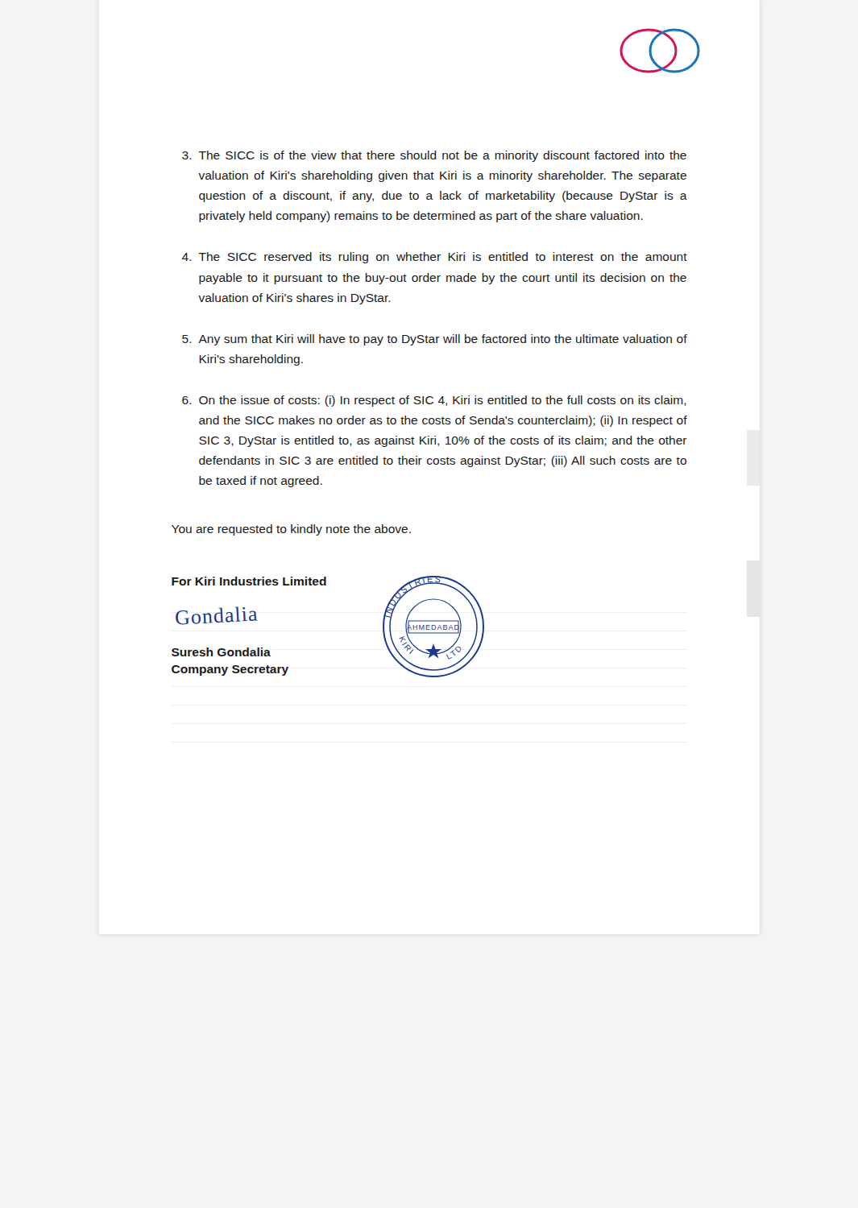3. The SICC is of the view that there should not be a minority discount factored into the valuation of Kiri's shareholding given that Kiri is a minority shareholder. The separate question of a discount, if any, due to a lack of marketability (because DyStar is a privately held company) remains to be determined as part of the share valuation.
4. The SICC reserved its ruling on whether Kiri is entitled to interest on the amount payable to it pursuant to the buy-out order made by the court until its decision on the valuation of Kiri's shares in DyStar.
5. Any sum that Kiri will have to pay to DyStar will be factored into the ultimate valuation of Kiri's shareholding.
6. On the issue of costs: (i) In respect of SIC 4, Kiri is entitled to the full costs on its claim, and the SICC makes no order as to the costs of Senda's counterclaim); (ii) In respect of SIC 3, DyStar is entitled to, as against Kiri, 10% of the costs of its claim; and the other defendants in SIC 3 are entitled to their costs against DyStar; (iii) All such costs are to be taxed if not agreed.
You are requested to kindly note the above.
For Kiri Industries Limited
Gondalia
Suresh Gondalia
Company Secretary
INDUSTRIES KIRI LTD AHMEDABAD